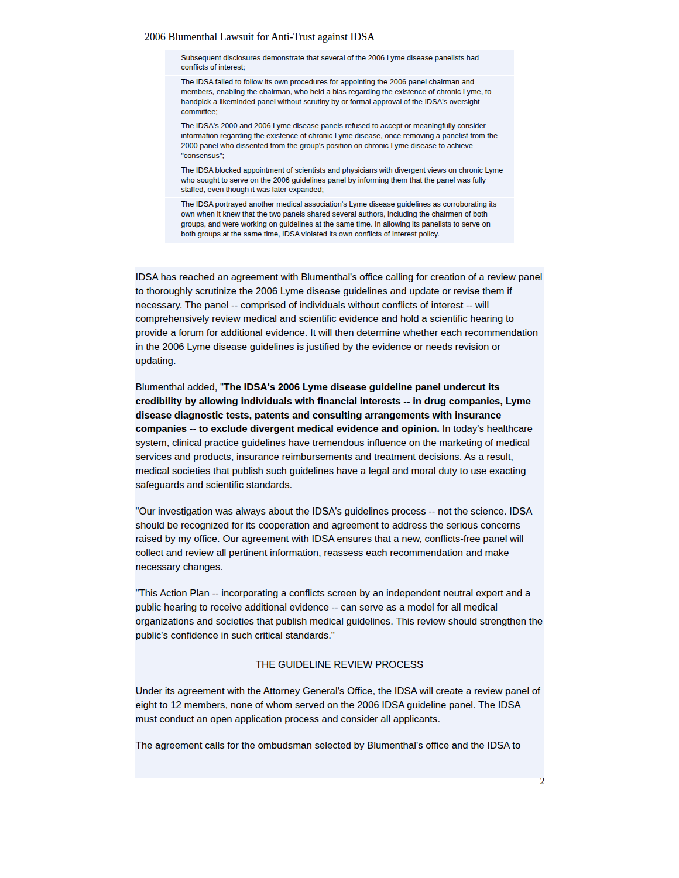2006 Blumenthal Lawsuit for Anti-Trust against IDSA
Subsequent disclosures demonstrate that several of the 2006 Lyme disease panelists had conflicts of interest;
The IDSA failed to follow its own procedures for appointing the 2006 panel chairman and members, enabling the chairman, who held a bias regarding the existence of chronic Lyme, to handpick a likeminded panel without scrutiny by or formal approval of the IDSA's oversight committee;
The IDSA's 2000 and 2006 Lyme disease panels refused to accept or meaningfully consider information regarding the existence of chronic Lyme disease, once removing a panelist from the 2000 panel who dissented from the group's position on chronic Lyme disease to achieve "consensus";
The IDSA blocked appointment of scientists and physicians with divergent views on chronic Lyme who sought to serve on the 2006 guidelines panel by informing them that the panel was fully staffed, even though it was later expanded;
The IDSA portrayed another medical association's Lyme disease guidelines as corroborating its own when it knew that the two panels shared several authors, including the chairmen of both groups, and were working on guidelines at the same time. In allowing its panelists to serve on both groups at the same time, IDSA violated its own conflicts of interest policy.
IDSA has reached an agreement with Blumenthal's office calling for creation of a review panel to thoroughly scrutinize the 2006 Lyme disease guidelines and update or revise them if necessary. The panel -- comprised of individuals without conflicts of interest -- will comprehensively review medical and scientific evidence and hold a scientific hearing to provide a forum for additional evidence. It will then determine whether each recommendation in the 2006 Lyme disease guidelines is justified by the evidence or needs revision or updating.
Blumenthal added, "The IDSA's 2006 Lyme disease guideline panel undercut its credibility by allowing individuals with financial interests -- in drug companies, Lyme disease diagnostic tests, patents and consulting arrangements with insurance companies -- to exclude divergent medical evidence and opinion. In today's healthcare system, clinical practice guidelines have tremendous influence on the marketing of medical services and products, insurance reimbursements and treatment decisions. As a result, medical societies that publish such guidelines have a legal and moral duty to use exacting safeguards and scientific standards.
"Our investigation was always about the IDSA's guidelines process -- not the science. IDSA should be recognized for its cooperation and agreement to address the serious concerns raised by my office. Our agreement with IDSA ensures that a new, conflicts-free panel will collect and review all pertinent information, reassess each recommendation and make necessary changes.
"This Action Plan -- incorporating a conflicts screen by an independent neutral expert and a public hearing to receive additional evidence -- can serve as a model for all medical organizations and societies that publish medical guidelines. This review should strengthen the public's confidence in such critical standards."
THE GUIDELINE REVIEW PROCESS
Under its agreement with the Attorney General's Office, the IDSA will create a review panel of eight to 12 members, none of whom served on the 2006 IDSA guideline panel. The IDSA must conduct an open application process and consider all applicants.
The agreement calls for the ombudsman selected by Blumenthal's office and the IDSA to
2